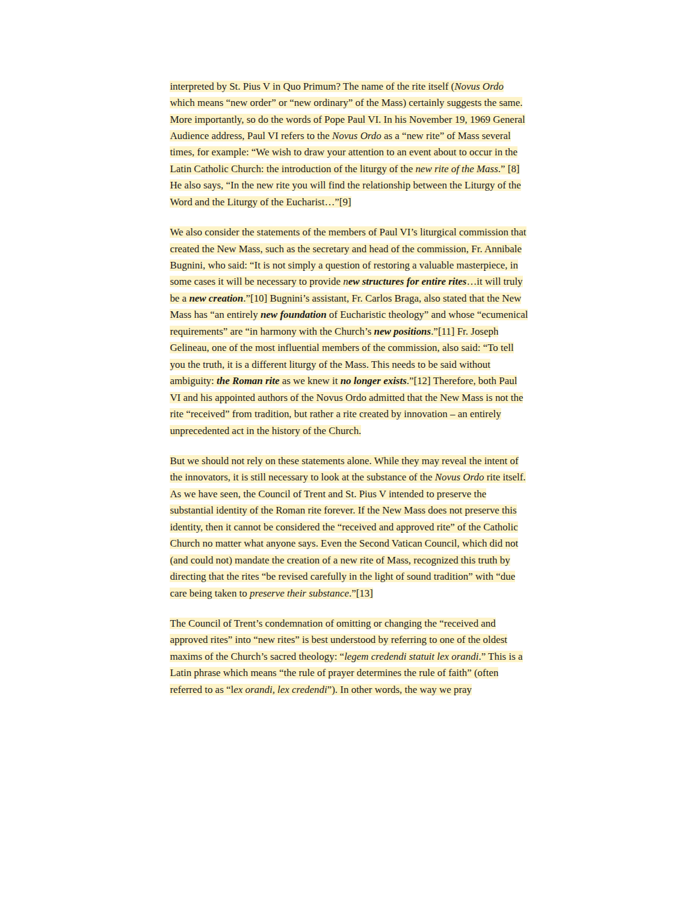interpreted by St. Pius V in Quo Primum? The name of the rite itself (Novus Ordo which means “new order” or “new ordinary” of the Mass) certainly suggests the same. More importantly, so do the words of Pope Paul VI. In his November 19, 1969 General Audience address, Paul VI refers to the Novus Ordo as a “new rite” of Mass several times, for example: “We wish to draw your attention to an event about to occur in the Latin Catholic Church: the introduction of the liturgy of the new rite of the Mass.” [8] He also says, “In the new rite you will find the relationship between the Liturgy of the Word and the Liturgy of the Eucharist…”[9]
We also consider the statements of the members of Paul VI’s liturgical commission that created the New Mass, such as the secretary and head of the commission, Fr. Annibale Bugnini, who said: “It is not simply a question of restoring a valuable masterpiece, in some cases it will be necessary to provide new structures for entire rite s…it will truly be a new creation.”[10] Bugnini’s assistant, Fr. Carlos Braga, also stated that the New Mass has “an entirely new foundation of Eucharistic theology” and whose “ecumenical requirements” are “in harmony with the Church’s new positions.”[11] Fr. Joseph Gelineau, one of the most influential members of the commission, also said: “To tell you the truth, it is a different liturgy of the Mass. This needs to be said without ambiguity: the Roman rite as we knew it no longer exists.”[12] Therefore, both Paul VI and his appointed authors of the Novus Ordo admitted that the New Mass is not the rite “received” from tradition, but rather a rite created by innovation – an entirely unprecedented act in the history of the Church.
But we should not rely on these statements alone. While they may reveal the intent of the innovators, it is still necessary to look at the substance of the Novus Ordo rite itself. As we have seen, the Council of Trent and St. Pius V intended to preserve the substantial identity of the Roman rite forever. If the New Mass does not preserve this identity, then it cannot be considered the “received and approved rite” of the Catholic Church no matter what anyone says. Even the Second Vatican Council, which did not (and could not) mandate the creation of a new rite of Mass, recognized this truth by directing that the rites “be revised carefully in the light of sound tradition” with “due care being taken to preserve their substance.”[13]
The Council of Trent’s condemnation of omitting or changing the “received and approved rites” into “new rites” is best understood by referring to one of the oldest maxims of the Church’s sacred theology: “legem credendi statuit lex orandi.” This is a Latin phrase which means “the rule of prayer determines the rule of faith” (often referred to as “lex orandi, lex credendi”). In other words, the way we pray